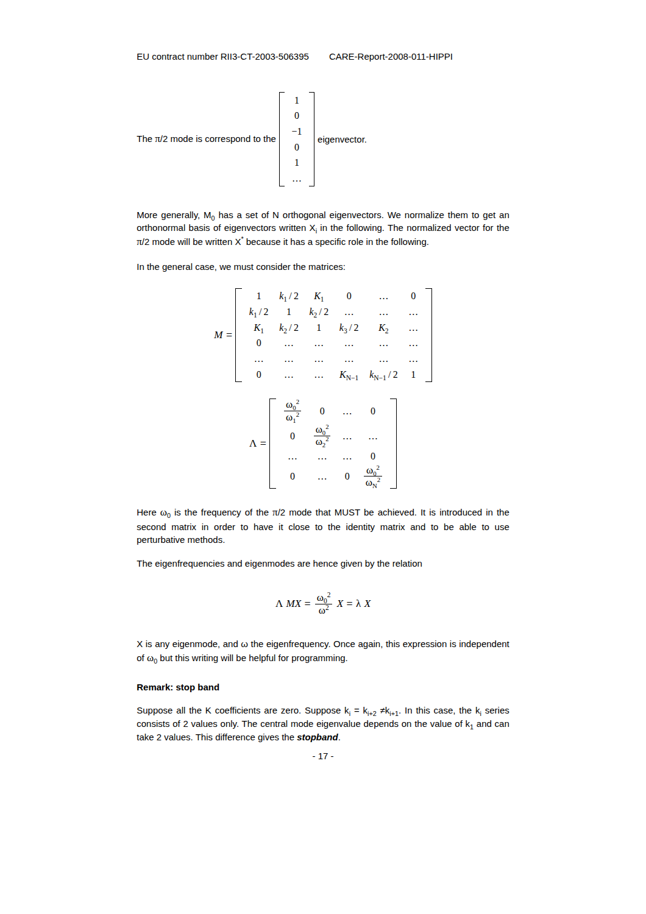EU contract number RII3-CT-2003-506395
CARE-Report-2008-011-HIPPI
The π/2 mode is correspond to the
| 1 |
| 0 |
| −1 |
| 0 |
| 1 |
| … |
eigenvector.
More generally, M0 has a set of N orthogonal eigenvectors. We normalize them to get an orthonormal basis of eigenvectors written Xi in the following. The normalized vector for the π/2 mode will be written X* because it has a specific role in the following.
In the general case, we must consider the matrices:
M =
| 1 | k 1 / 2 | K 1 | 0 | … | 0 |
| k 1 / 2 | 1 | k 2 / 2 | … | … | … |
| K 1 | k 2 / 2 | 1 | k 3 / 2 | K 2 | … |
| 0 | … | … | … | … | … |
| … | … | … | … | … | … |
| 0 | … | … | K N−1 | k N−1 / 2 | 1 |
Λ =
| ω 0 2 ω 1 2 | 0 | … | 0 |
| 0 | ω 0 2 ω 2 2 | … | … |
| … | … | … | 0 |
| 0 | … | 0 | ω 0 2 ω N 2 |
Here ω0 is the frequency of the π/2 mode that MUST be achieved. It is introduced in the second matrix in order to have it close to the identity matrix and to be able to use perturbative methods.
The eigenfrequencies and eigenmodes are hence given by the relation
ΛMX = ω02 ω2 X = λX
X is any eigenmode, and ω the eigenfrequency. Once again, this expression is independent of ω0 but this writing will be helpful for programming.
Remark: stop band
Suppose all the K coefficients are zero. Suppose ki = ki+2 ≠ki+1. In this case, the ki series consists of 2 values only. The central mode eigenvalue depends on the value of k1 and can take 2 values. This difference gives the stopband.
- 17 -